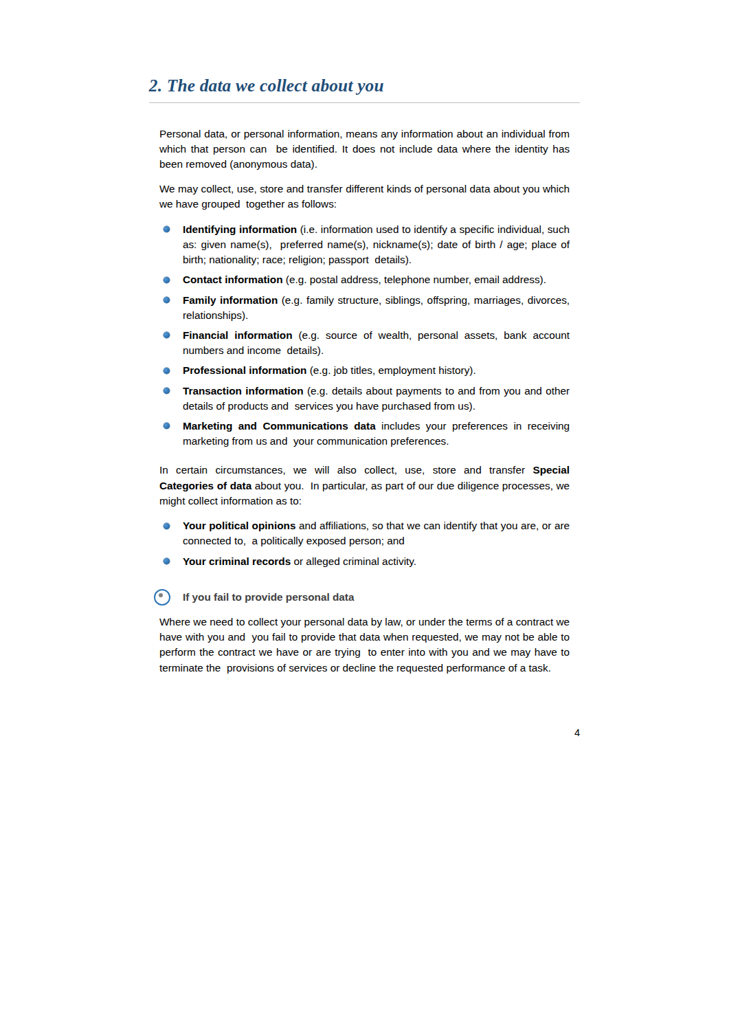2. The data we collect about you
Personal data, or personal information, means any information about an individual from which that person can be identified. It does not include data where the identity has been removed (anonymous data).
We may collect, use, store and transfer different kinds of personal data about you which we have grouped together as follows:
Identifying information (i.e. information used to identify a specific individual, such as: given name(s), preferred name(s), nickname(s); date of birth / age; place of birth; nationality; race; religion; passport details).
Contact information (e.g. postal address, telephone number, email address).
Family information (e.g. family structure, siblings, offspring, marriages, divorces, relationships).
Financial information (e.g. source of wealth, personal assets, bank account numbers and income details).
Professional information (e.g. job titles, employment history).
Transaction information (e.g. details about payments to and from you and other details of products and services you have purchased from us).
Marketing and Communications data includes your preferences in receiving marketing from us and your communication preferences.
In certain circumstances, we will also collect, use, store and transfer Special Categories of data about you. In particular, as part of our due diligence processes, we might collect information as to:
Your political opinions and affiliations, so that we can identify that you are, or are connected to, a politically exposed person; and
Your criminal records or alleged criminal activity.
If you fail to provide personal data
Where we need to collect your personal data by law, or under the terms of a contract we have with you and you fail to provide that data when requested, we may not be able to perform the contract we have or are trying to enter into with you and we may have to terminate the provisions of services or decline the requested performance of a task.
4